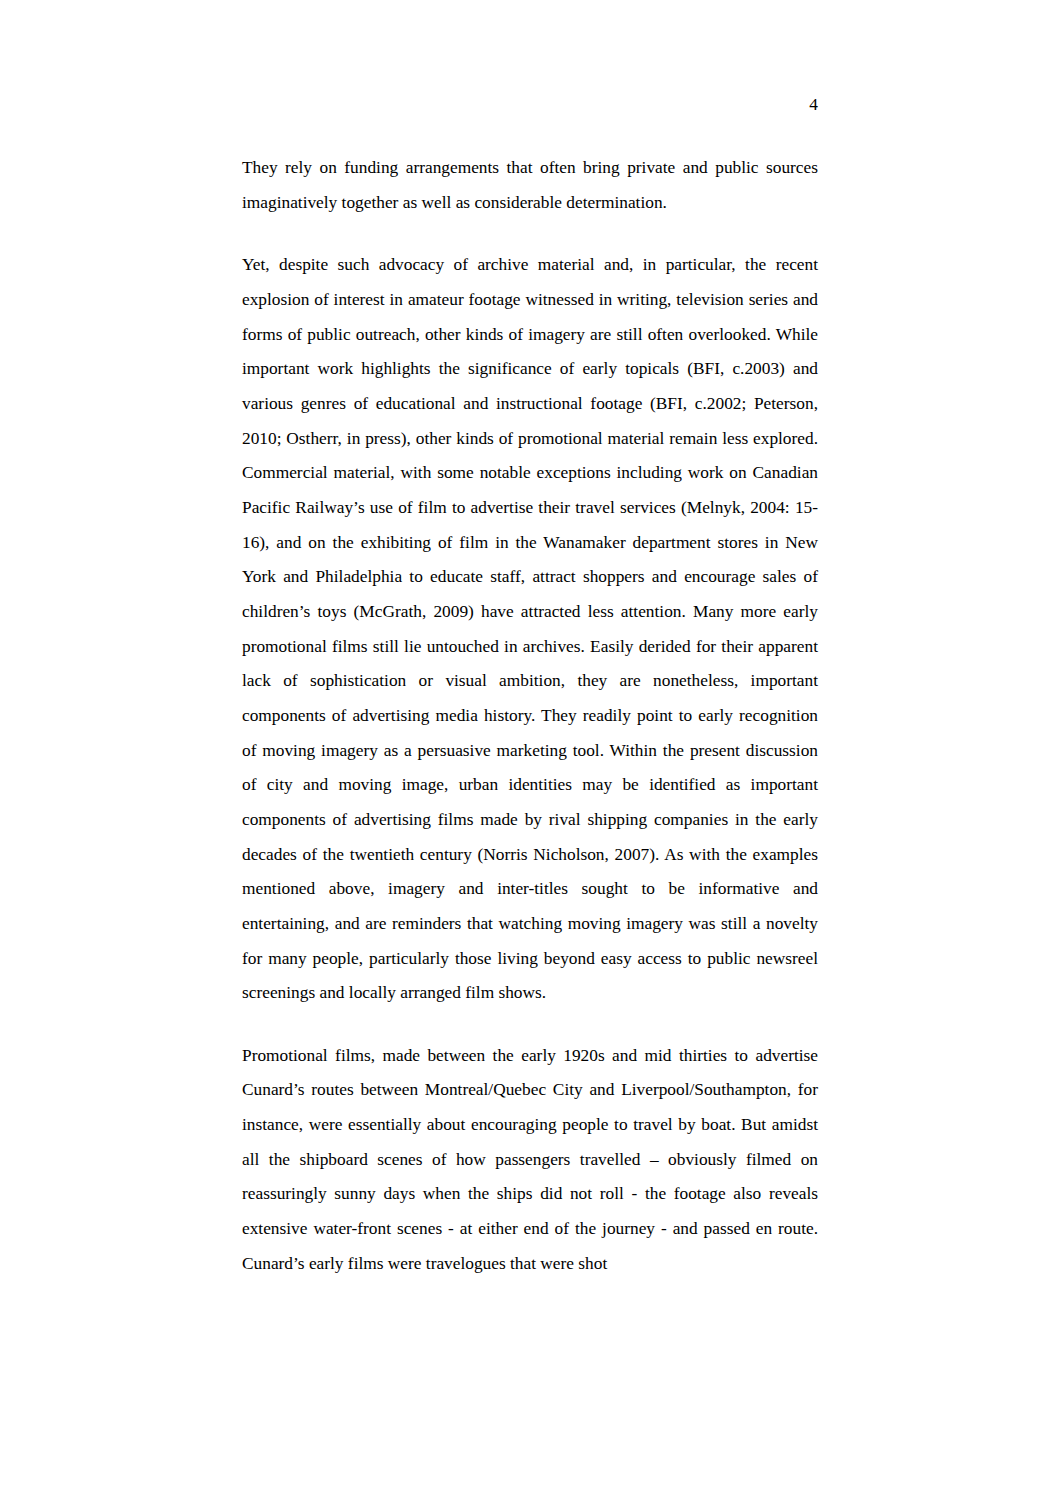4
They rely on funding arrangements that often bring private and public sources imaginatively together as well as considerable determination.
Yet, despite such advocacy of archive material and, in particular, the recent explosion of interest in amateur footage witnessed in writing, television series and forms of public outreach, other kinds of imagery are still often overlooked. While important work highlights the significance of early topicals (BFI, c.2003) and various genres of educational and instructional footage (BFI, c.2002; Peterson, 2010; Ostherr, in press), other kinds of promotional material remain less explored. Commercial material, with some notable exceptions including work on Canadian Pacific Railway’s use of film to advertise their travel services (Melnyk, 2004: 15-16), and on the exhibiting of film in the Wanamaker department stores in New York and Philadelphia to educate staff, attract shoppers and encourage sales of children’s toys (McGrath, 2009) have attracted less attention. Many more early promotional films still lie untouched in archives. Easily derided for their apparent lack of sophistication or visual ambition, they are nonetheless, important components of advertising media history. They readily point to early recognition of moving imagery as a persuasive marketing tool. Within the present discussion of city and moving image, urban identities may be identified as important components of advertising films made by rival shipping companies in the early decades of the twentieth century (Norris Nicholson, 2007). As with the examples mentioned above, imagery and inter-titles sought to be informative and entertaining, and are reminders that watching moving imagery was still a novelty for many people, particularly those living beyond easy access to public newsreel screenings and locally arranged film shows.
Promotional films, made between the early 1920s and mid thirties to advertise Cunard’s routes between Montreal/Quebec City and Liverpool/Southampton, for instance, were essentially about encouraging people to travel by boat. But amidst all the shipboard scenes of how passengers travelled – obviously filmed on reassuringly sunny days when the ships did not roll - the footage also reveals extensive water-front scenes - at either end of the journey - and passed en route. Cunard’s early films were travelogues that were shot